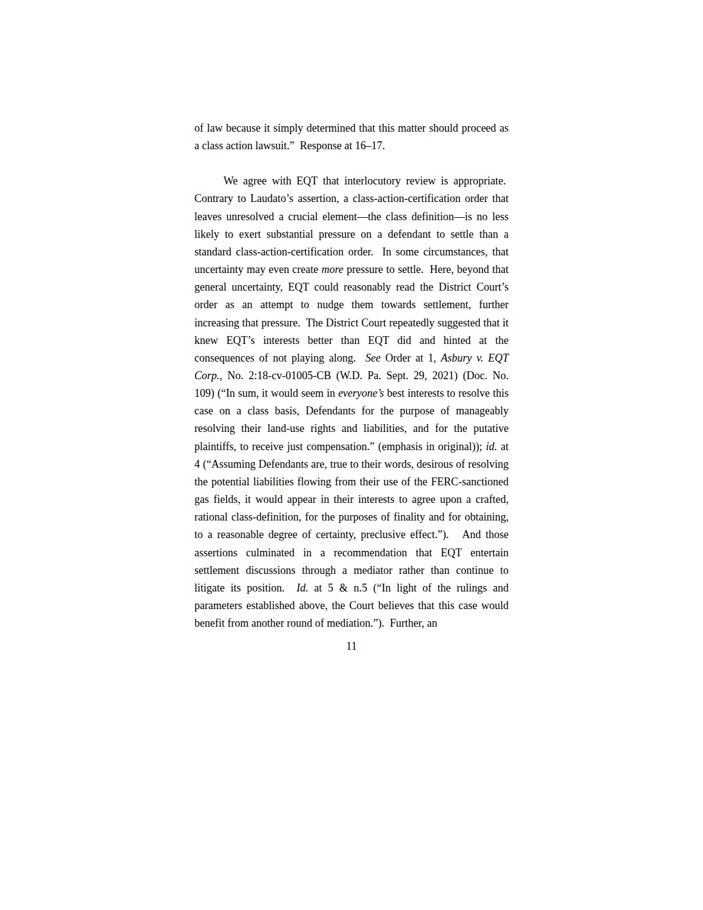of law because it simply determined that this matter should proceed as a class action lawsuit.” Response at 16–17.
We agree with EQT that interlocutory review is appropriate. Contrary to Laudato’s assertion, a class-action-certification order that leaves unresolved a crucial element—the class definition—is no less likely to exert substantial pressure on a defendant to settle than a standard class-action-certification order. In some circumstances, that uncertainty may even create more pressure to settle. Here, beyond that general uncertainty, EQT could reasonably read the District Court’s order as an attempt to nudge them towards settlement, further increasing that pressure. The District Court repeatedly suggested that it knew EQT’s interests better than EQT did and hinted at the consequences of not playing along. See Order at 1, Asbury v. EQT Corp., No. 2:18-cv-01005-CB (W.D. Pa. Sept. 29, 2021) (Doc. No. 109) (“In sum, it would seem in everyone’s best interests to resolve this case on a class basis, Defendants for the purpose of manageably resolving their land-use rights and liabilities, and for the putative plaintiffs, to receive just compensation.” (emphasis in original)); id. at 4 (“Assuming Defendants are, true to their words, desirous of resolving the potential liabilities flowing from their use of the FERC-sanctioned gas fields, it would appear in their interests to agree upon a crafted, rational class-definition, for the purposes of finality and for obtaining, to a reasonable degree of certainty, preclusive effect.”). And those assertions culminated in a recommendation that EQT entertain settlement discussions through a mediator rather than continue to litigate its position. Id. at 5 & n.5 (“In light of the rulings and parameters established above, the Court believes that this case would benefit from another round of mediation.”). Further, an
11